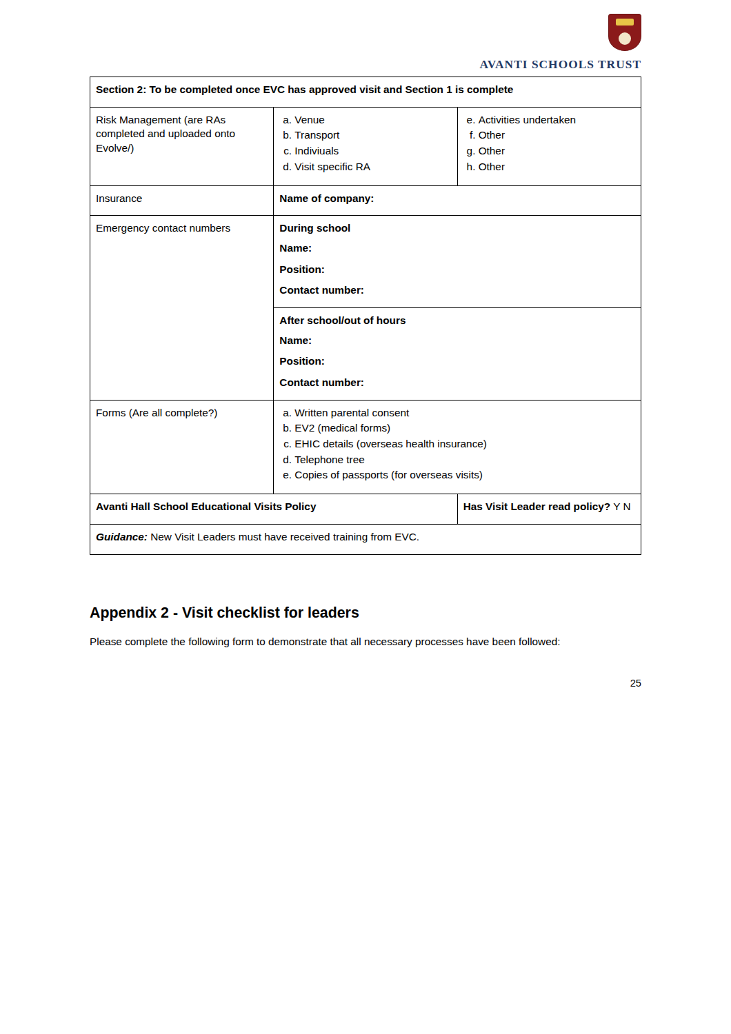AVANTI SCHOOLS TRUST
| Section 2: To be completed once EVC has approved visit and Section 1 is complete |
| Risk Management (are RAs completed and uploaded onto Evolve/) | Venue Transport Indiviuals Visit specific RA | Activities undertaken Other Other Other |
| Insurance | Name of company: |
| Emergency contact numbers | During school Name: Position: Contact number: |
| After school/out of hours Name: Position: Contact number: |
| Forms (Are all complete?) | Written parental consent EV2 (medical forms) EHIC details (overseas health insurance) Telephone tree Copies of passports (for overseas visits) |
| Avanti Hall School Educational Visits Policy | Has Visit Leader read policy? Y N |
| Guidance: New Visit Leaders must have received training from EVC. |
Appendix 2 - Visit checklist for leaders
Please complete the following form to demonstrate that all necessary processes have been followed:
25